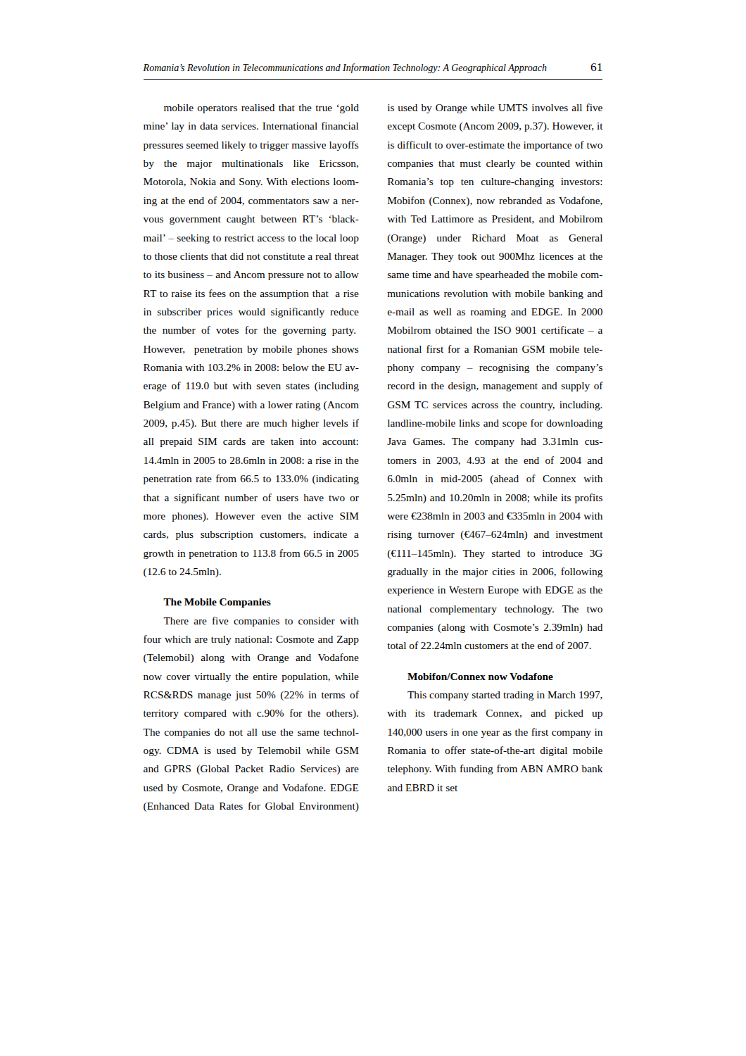Romania’s Revolution in Telecommunications and Information Technology: A Geographical Approach
61
mobile operators realised that the true ‘gold mine’ lay in data services. International financial pressures seemed likely to trigger massive layoffs by the major multinationals like Ericsson, Motorola, Nokia and Sony. With elections looming at the end of 2004, commentators saw a nervous government caught between RT’s ‘blackmail’ – seeking to restrict access to the local loop to those clients that did not constitute a real threat to its business – and Ancom pressure not to allow RT to raise its fees on the assumption that a rise in subscriber prices would significantly reduce the number of votes for the governing party. However, penetration by mobile phones shows Romania with 103.2% in 2008: below the EU average of 119.0 but with seven states (including Belgium and France) with a lower rating (Ancom 2009, p.45). But there are much higher levels if all prepaid SIM cards are taken into account: 14.4mln in 2005 to 28.6mln in 2008: a rise in the penetration rate from 66.5 to 133.0% (indicating that a significant number of users have two or more phones). However even the active SIM cards, plus subscription customers, indicate a growth in penetration to 113.8 from 66.5 in 2005 (12.6 to 24.5mln).
The Mobile Companies
There are five companies to consider with four which are truly national: Cosmote and Zapp (Telemobil) along with Orange and Vodafone now cover virtually the entire population, while RCS&RDS manage just 50% (22% in terms of territory compared with c.90% for the others). The companies do not all use the same technology. CDMA is used by Telemobil while GSM and GPRS (Global Packet Radio Services) are used by Cosmote, Orange and Vodafone. EDGE (Enhanced Data Rates for Global Environment) is used by Orange while UMTS involves all five except Cosmote (Ancom 2009, p.37). However, it is difficult to over-estimate the importance of two companies that must clearly be counted within Romania’s top ten culture-changing investors: Mobifon (Connex), now rebranded as Vodafone, with Ted Lattimore as President, and Mobilrom (Orange) under Richard Moat as General Manager. They took out 900Mhz licences at the same time and have spearheaded the mobile communications revolution with mobile banking and e-mail as well as roaming and EDGE. In 2000 Mobilrom obtained the ISO 9001 certificate – a national first for a Romanian GSM mobile telephony company – recognising the company’s record in the design, management and supply of GSM TC services across the country, including. landline-mobile links and scope for downloading Java Games. The company had 3.31mln customers in 2003, 4.93 at the end of 2004 and 6.0mln in mid-2005 (ahead of Connex with 5.25mln) and 10.20mln in 2008; while its profits were €238mln in 2003 and €335mln in 2004 with rising turnover (€467–624mln) and investment (€111–145mln). They started to introduce 3G gradually in the major cities in 2006, following experience in Western Europe with EDGE as the national complementary technology. The two companies (along with Cosmote’s 2.39mln) had total of 22.24mln customers at the end of 2007.
Mobifon/Connex now Vodafone
This company started trading in March 1997, with its trademark Connex, and picked up 140,000 users in one year as the first company in Romania to offer state-of-the-art digital mobile telephony. With funding from ABN AMRO bank and EBRD it set